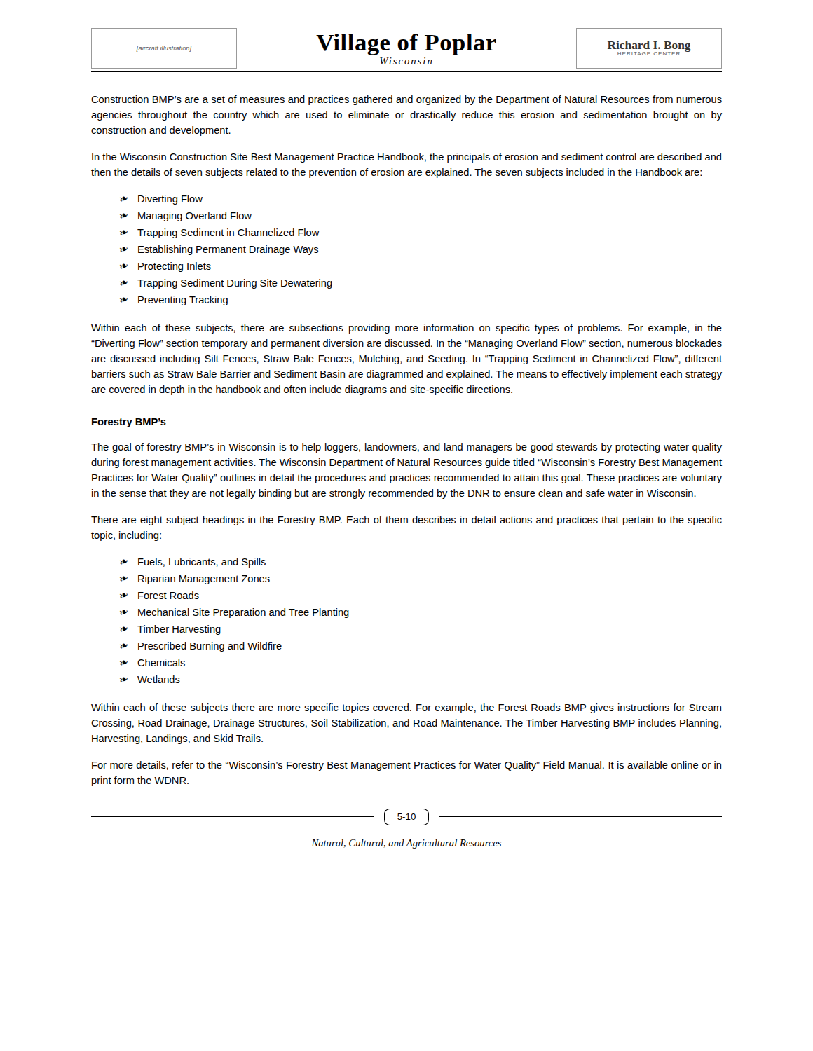[aircraft illustration]
Village of Poplar
Wisconsin
Richard I. Bong
HERITAGE CENTER
Construction BMP’s are a set of measures and practices gathered and organized by the Department of Natural Resources from numerous agencies throughout the country which are used to eliminate or drastically reduce this erosion and sedimentation brought on by construction and development.
In the Wisconsin Construction Site Best Management Practice Handbook, the principals of erosion and sediment control are described and then the details of seven subjects related to the prevention of erosion are explained. The seven subjects included in the Handbook are:
Diverting Flow
Managing Overland Flow
Trapping Sediment in Channelized Flow
Establishing Permanent Drainage Ways
Protecting Inlets
Trapping Sediment During Site Dewatering
Preventing Tracking
Within each of these subjects, there are subsections providing more information on specific types of problems. For example, in the “Diverting Flow” section temporary and permanent diversion are discussed. In the “Managing Overland Flow” section, numerous blockades are discussed including Silt Fences, Straw Bale Fences, Mulching, and Seeding. In “Trapping Sediment in Channelized Flow”, different barriers such as Straw Bale Barrier and Sediment Basin are diagrammed and explained. The means to effectively implement each strategy are covered in depth in the handbook and often include diagrams and site-specific directions.
Forestry BMP’s
The goal of forestry BMP’s in Wisconsin is to help loggers, landowners, and land managers be good stewards by protecting water quality during forest management activities. The Wisconsin Department of Natural Resources guide titled “Wisconsin’s Forestry Best Management Practices for Water Quality” outlines in detail the procedures and practices recommended to attain this goal. These practices are voluntary in the sense that they are not legally binding but are strongly recommended by the DNR to ensure clean and safe water in Wisconsin.
There are eight subject headings in the Forestry BMP. Each of them describes in detail actions and practices that pertain to the specific topic, including:
Fuels, Lubricants, and Spills
Riparian Management Zones
Forest Roads
Mechanical Site Preparation and Tree Planting
Timber Harvesting
Prescribed Burning and Wildfire
Chemicals
Wetlands
Within each of these subjects there are more specific topics covered. For example, the Forest Roads BMP gives instructions for Stream Crossing, Road Drainage, Drainage Structures, Soil Stabilization, and Road Maintenance. The Timber Harvesting BMP includes Planning, Harvesting, Landings, and Skid Trails.
For more details, refer to the “Wisconsin’s Forestry Best Management Practices for Water Quality” Field Manual. It is available online or in print form the WDNR.
5-10
Natural, Cultural, and Agricultural Resources